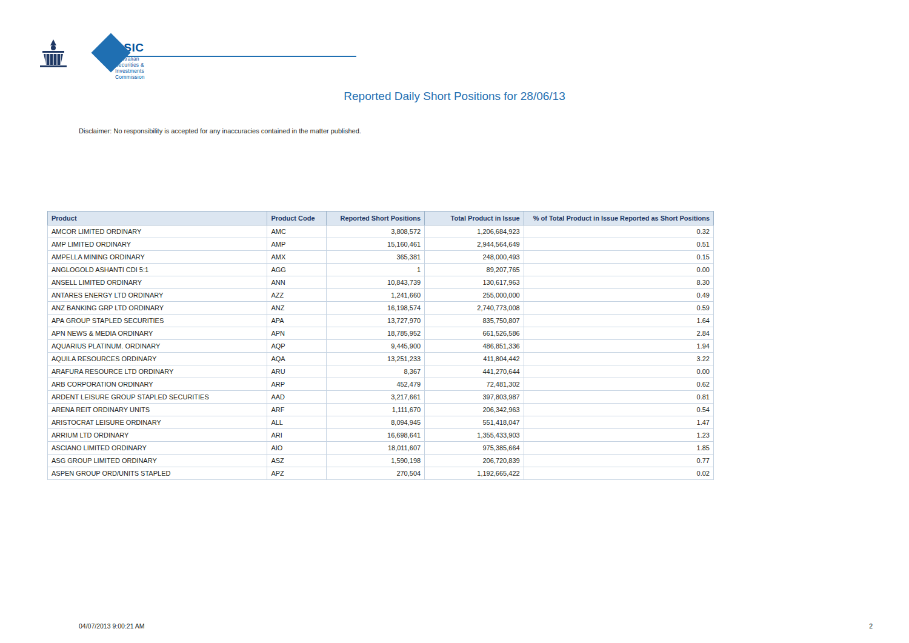ASIC
Australian Securities & Investments Commission
Reported Daily Short Positions for 28/06/13
Disclaimer: No responsibility is accepted for any inaccuracies contained in the matter published.
| Product | Product Code | Reported Short Positions | Total Product in Issue | % of Total Product in Issue Reported as Short Positions |
| --- | --- | --- | --- | --- |
| AMCOR LIMITED ORDINARY | AMC | 3,808,572 | 1,206,684,923 | 0.32 |
| AMP LIMITED ORDINARY | AMP | 15,160,461 | 2,944,564,649 | 0.51 |
| AMPELLA MINING ORDINARY | AMX | 365,381 | 248,000,493 | 0.15 |
| ANGLOGOLD ASHANTI CDI 5:1 | AGG | 1 | 89,207,765 | 0.00 |
| ANSELL LIMITED ORDINARY | ANN | 10,843,739 | 130,617,963 | 8.30 |
| ANTARES ENERGY LTD ORDINARY | AZZ | 1,241,660 | 255,000,000 | 0.49 |
| ANZ BANKING GRP LTD ORDINARY | ANZ | 16,198,574 | 2,740,773,008 | 0.59 |
| APA GROUP STAPLED SECURITIES | APA | 13,727,970 | 835,750,807 | 1.64 |
| APN NEWS & MEDIA ORDINARY | APN | 18,785,952 | 661,526,586 | 2.84 |
| AQUARIUS PLATINUM. ORDINARY | AQP | 9,445,900 | 486,851,336 | 1.94 |
| AQUILA RESOURCES ORDINARY | AQA | 13,251,233 | 411,804,442 | 3.22 |
| ARAFURA RESOURCE LTD ORDINARY | ARU | 8,367 | 441,270,644 | 0.00 |
| ARB CORPORATION ORDINARY | ARP | 452,479 | 72,481,302 | 0.62 |
| ARDENT LEISURE GROUP STAPLED SECURITIES | AAD | 3,217,661 | 397,803,987 | 0.81 |
| ARENA REIT ORDINARY UNITS | ARF | 1,111,670 | 206,342,963 | 0.54 |
| ARISTOCRAT LEISURE ORDINARY | ALL | 8,094,945 | 551,418,047 | 1.47 |
| ARRIUM LTD ORDINARY | ARI | 16,698,641 | 1,355,433,903 | 1.23 |
| ASCIANO LIMITED ORDINARY | AIO | 18,011,607 | 975,385,664 | 1.85 |
| ASG GROUP LIMITED ORDINARY | ASZ | 1,590,198 | 206,720,839 | 0.77 |
| ASPEN GROUP ORD/UNITS STAPLED | APZ | 270,504 | 1,192,665,422 | 0.02 |
04/07/2013 9:00:21 AM
2